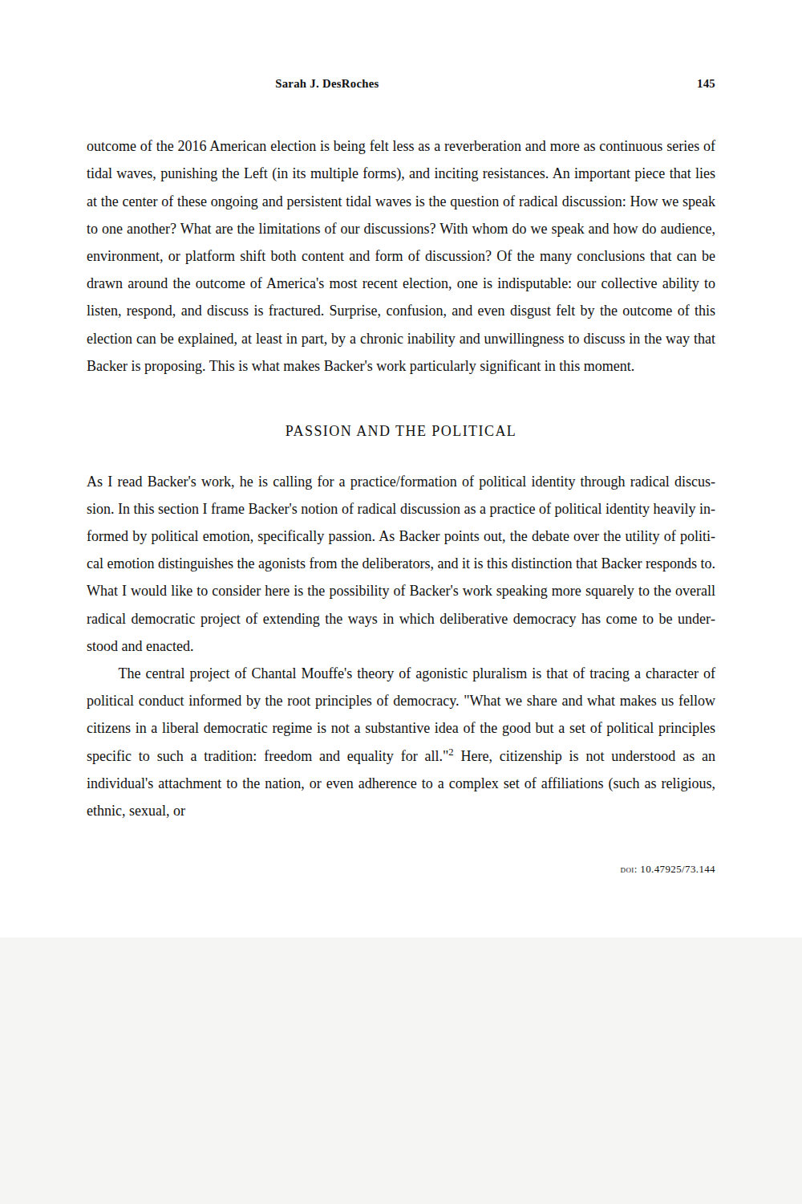Sarah J. DesRoches 145
outcome of the 2016 American election is being felt less as a reverberation and more as continuous series of tidal waves, punishing the Left (in its multiple forms), and inciting resistances. An important piece that lies at the center of these ongoing and persistent tidal waves is the question of radical discussion: How we speak to one another? What are the limitations of our discussions? With whom do we speak and how do audience, environment, or platform shift both content and form of discussion? Of the many conclusions that can be drawn around the outcome of America's most recent election, one is indisputable: our collective ability to listen, respond, and discuss is fractured. Surprise, confusion, and even disgust felt by the outcome of this election can be explained, at least in part, by a chronic inability and unwillingness to discuss in the way that Backer is proposing. This is what makes Backer's work particularly significant in this moment.
Passion and the Political
As I read Backer's work, he is calling for a practice/formation of political identity through radical discussion. In this section I frame Backer's notion of radical discussion as a practice of political identity heavily informed by political emotion, specifically passion. As Backer points out, the debate over the utility of political emotion distinguishes the agonists from the deliberators, and it is this distinction that Backer responds to. What I would like to consider here is the possibility of Backer's work speaking more squarely to the overall radical democratic project of extending the ways in which deliberative democracy has come to be understood and enacted.
The central project of Chantal Mouffe's theory of agonistic pluralism is that of tracing a character of political conduct informed by the root principles of democracy. "What we share and what makes us fellow citizens in a liberal democratic regime is not a substantive idea of the good but a set of political principles specific to such a tradition: freedom and equality for all."2 Here, citizenship is not understood as an individual's attachment to the nation, or even adherence to a complex set of affiliations (such as religious, ethnic, sexual, or
doi: 10.47925/73.144